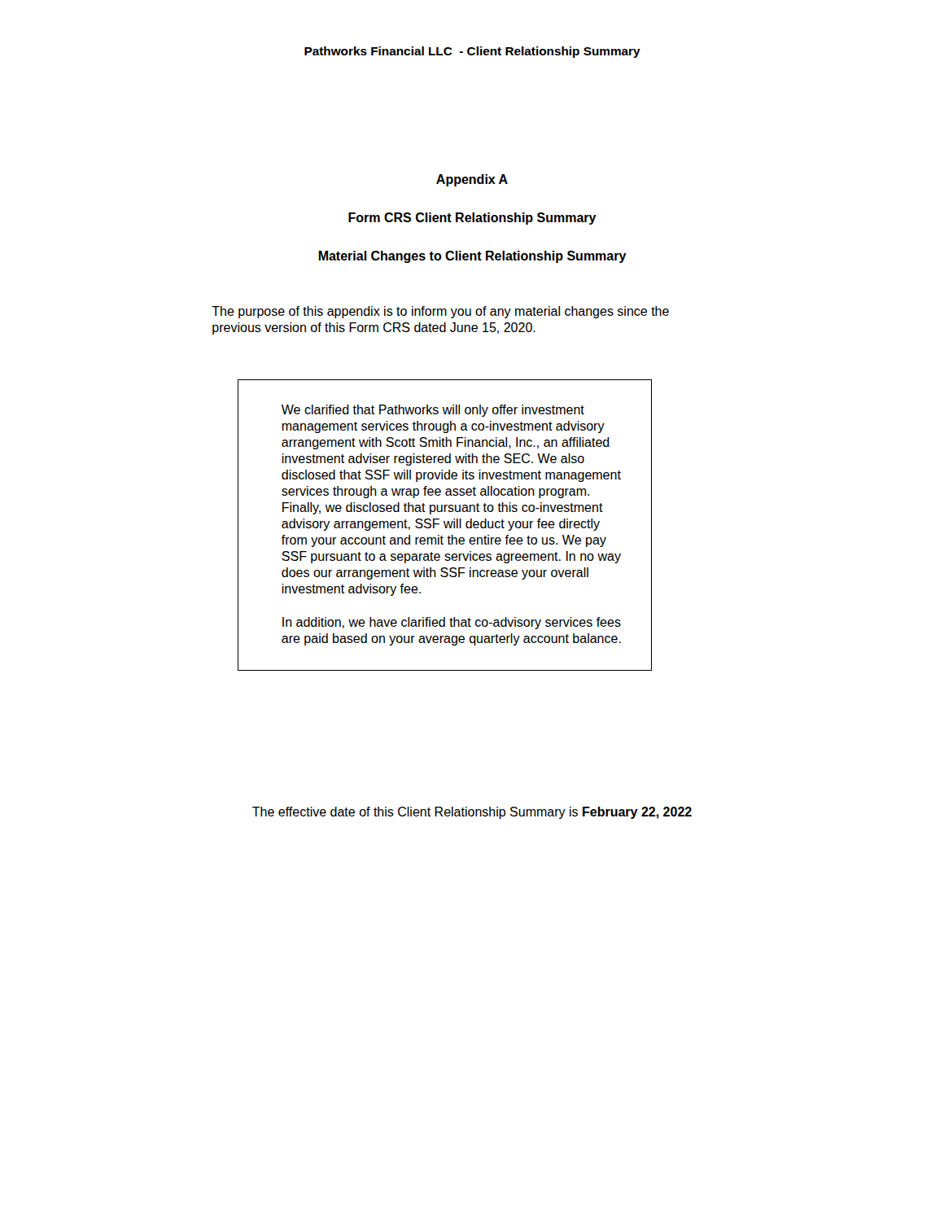Pathworks Financial LLC - Client Relationship Summary
Appendix A
Form CRS Client Relationship Summary
Material Changes to Client Relationship Summary
The purpose of this appendix is to inform you of any material changes since the previous version of this Form CRS dated June 15, 2020.
We clarified that Pathworks will only offer investment management services through a co-investment advisory arrangement with Scott Smith Financial, Inc., an affiliated investment adviser registered with the SEC. We also disclosed that SSF will provide its investment management services through a wrap fee asset allocation program. Finally, we disclosed that pursuant to this co-investment advisory arrangement, SSF will deduct your fee directly from your account and remit the entire fee to us. We pay SSF pursuant to a separate services agreement. In no way does our arrangement with SSF increase your overall investment advisory fee.
In addition, we have clarified that co-advisory services fees are paid based on your average quarterly account balance.
The effective date of this Client Relationship Summary is February 22, 2022